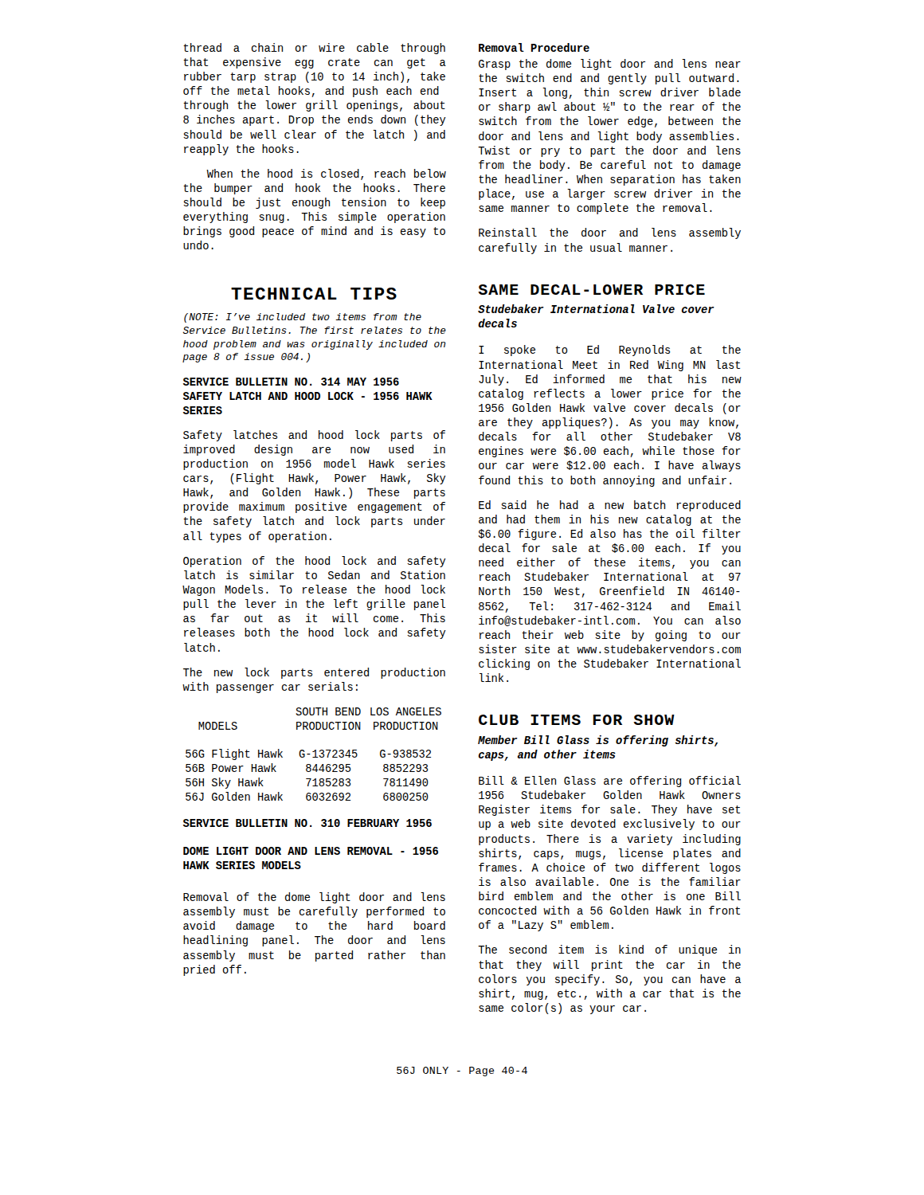thread a chain or wire cable through that expensive egg crate can get a rubber tarp strap (10 to 14 inch), take off the metal hooks, and push each end through the lower grill openings, about 8 inches apart. Drop the ends down (they should be well clear of the latch ) and reapply the hooks.
When the hood is closed, reach below the bumper and hook the hooks. There should be just enough tension to keep everything snug. This simple operation brings good peace of mind and is easy to undo.
TECHNICAL TIPS
(NOTE: I’ve included two items from the Service Bulletins. The first relates to the hood problem and was originally included on page 8 of issue 004.)
SERVICE BULLETIN NO. 314 MAY 1956
SAFETY LATCH AND HOOD LOCK - 1956 HAWK SERIES
Safety latches and hood lock parts of improved design are now used in production on 1956 model Hawk series cars, (Flight Hawk, Power Hawk, Sky Hawk, and Golden Hawk.) These parts provide maximum positive engagement of the safety latch and lock parts under all types of operation.
Operation of the hood lock and safety latch is similar to Sedan and Station Wagon Models. To release the hood lock pull the lever in the left grille panel as far out as it will come. This releases both the hood lock and safety latch.
The new lock parts entered production with passenger car serials:
| | SOUTH BEND | LOS ANGELES |
| MODELS | PRODUCTION | PRODUCTION |
| 56G Flight Hawk | G-1372345 | G-938532 |
| 56B Power Hawk | 8446295 | 8852293 |
| 56H Sky Hawk | 7185283 | 7811490 |
| 56J Golden Hawk | 6032692 | 6800250 |
SERVICE BULLETIN NO. 310 FEBRUARY 1956
DOME LIGHT DOOR AND LENS REMOVAL - 1956 HAWK SERIES MODELS
Removal of the dome light door and lens assembly must be carefully performed to avoid damage to the hard board headlining panel. The door and lens assembly must be parted rather than pried off.
Removal Procedure
Grasp the dome light door and lens near the switch end and gently pull outward. Insert a long, thin screw driver blade or sharp awl about ½" to the rear of the switch from the lower edge, between the door and lens and light body assemblies. Twist or pry to part the door and lens from the body. Be careful not to damage the headliner. When separation has taken place, use a larger screw driver in the same manner to complete the removal.
Reinstall the door and lens assembly carefully in the usual manner.
SAME DECAL-LOWER PRICE
Studebaker International Valve cover decals
I spoke to Ed Reynolds at the International Meet in Red Wing MN last July. Ed informed me that his new catalog reflects a lower price for the 1956 Golden Hawk valve cover decals (or are they appliques?). As you may know, decals for all other Studebaker V8 engines were $6.00 each, while those for our car were $12.00 each. I have always found this to both annoying and unfair.
Ed said he had a new batch reproduced and had them in his new catalog at the $6.00 figure. Ed also has the oil filter decal for sale at $6.00 each. If you need either of these items, you can reach Studebaker International at 97 North 150 West, Greenfield IN 46140-8562, Tel: 317-462-3124 and Email info@studebaker-intl.com. You can also reach their web site by going to our sister site at www.studebakervendors.com clicking on the Studebaker International link.
CLUB ITEMS FOR SHOW
Member Bill Glass is offering shirts, caps, and other items
Bill & Ellen Glass are offering official 1956 Studebaker Golden Hawk Owners Register items for sale. They have set up a web site devoted exclusively to our products. There is a variety including shirts, caps, mugs, license plates and frames. A choice of two different logos is also available. One is the familiar bird emblem and the other is one Bill concocted with a 56 Golden Hawk in front of a "Lazy S" emblem.
The second item is kind of unique in that they will print the car in the colors you specify. So, you can have a shirt, mug, etc., with a car that is the same color(s) as your car.
56J ONLY - Page 40-4